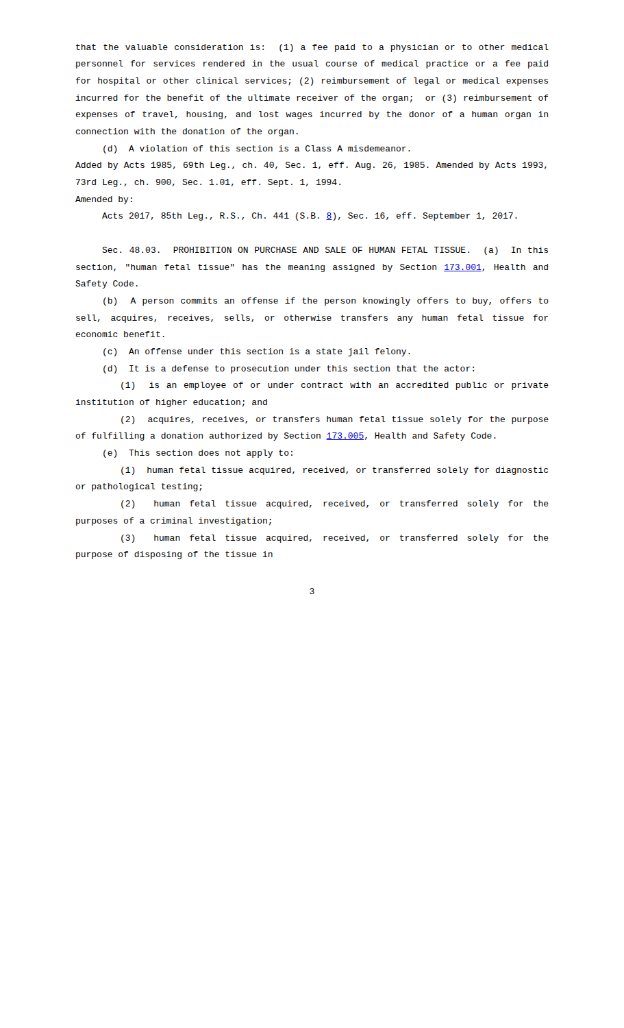that the valuable consideration is: (1) a fee paid to a physician or to other medical personnel for services rendered in the usual course of medical practice or a fee paid for hospital or other clinical services; (2) reimbursement of legal or medical expenses incurred for the benefit of the ultimate receiver of the organ; or (3) reimbursement of expenses of travel, housing, and lost wages incurred by the donor of a human organ in connection with the donation of the organ.
(d) A violation of this section is a Class A misdemeanor.
Added by Acts 1985, 69th Leg., ch. 40, Sec. 1, eff. Aug. 26, 1985. Amended by Acts 1993, 73rd Leg., ch. 900, Sec. 1.01, eff. Sept. 1, 1994.
Amended by:
Acts 2017, 85th Leg., R.S., Ch. 441 (S.B. 8), Sec. 16, eff. September 1, 2017.
Sec. 48.03. PROHIBITION ON PURCHASE AND SALE OF HUMAN FETAL TISSUE. (a) In this section, "human fetal tissue" has the meaning assigned by Section 173.001, Health and Safety Code.
(b) A person commits an offense if the person knowingly offers to buy, offers to sell, acquires, receives, sells, or otherwise transfers any human fetal tissue for economic benefit.
(c) An offense under this section is a state jail felony.
(d) It is a defense to prosecution under this section that the actor:
(1) is an employee of or under contract with an accredited public or private institution of higher education; and
(2) acquires, receives, or transfers human fetal tissue solely for the purpose of fulfilling a donation authorized by Section 173.005, Health and Safety Code.
(e) This section does not apply to:
(1) human fetal tissue acquired, received, or transferred solely for diagnostic or pathological testing;
(2) human fetal tissue acquired, received, or transferred solely for the purposes of a criminal investigation;
(3) human fetal tissue acquired, received, or transferred solely for the purpose of disposing of the tissue in
3